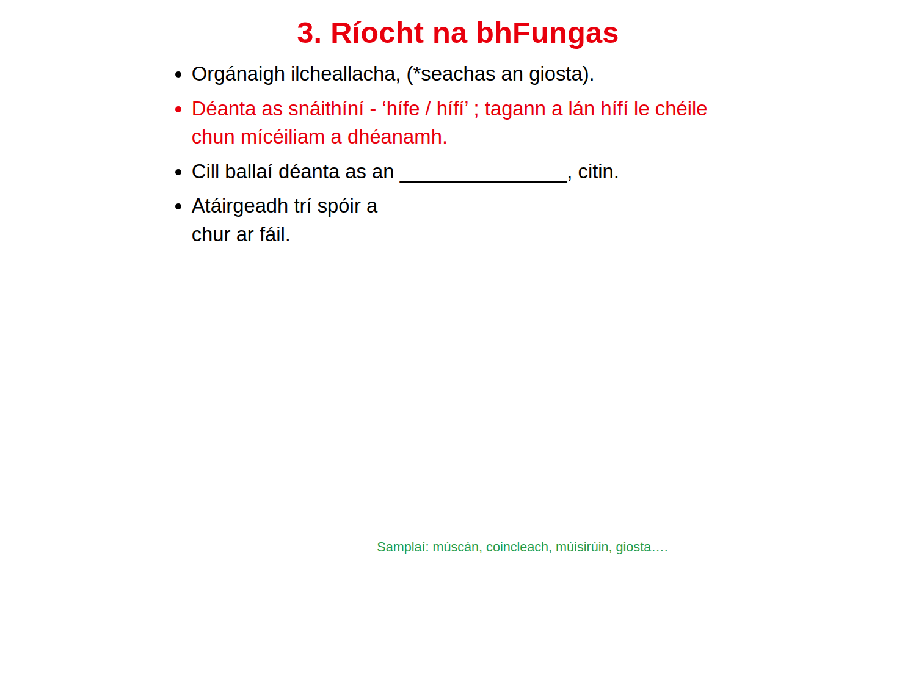3. Ríocht na bhFungas
Orgánaigh ilcheallacha, (*seachas an giosta).
Déanta as snáithíní - ‘hífe / hífí’ ; tagann a lán hífí le chéile chun mícéiliam a dhéanamh.
Cill ballaí déanta as an _______________, citin.
Atáirgeadh trí spóir a
chur ar fáil.
Samplaí: múscán, coincleach, múisirúin, giosta….